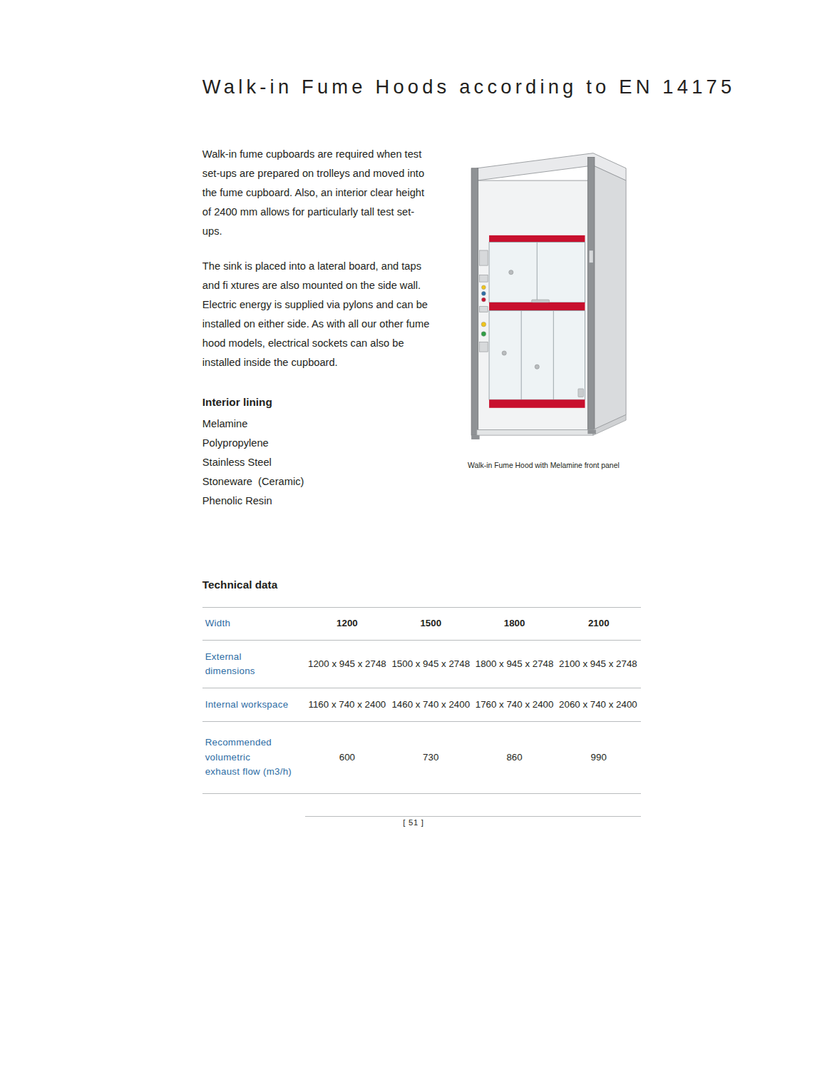Walk-in Fume Hoods according to EN 14175
Walk-in fume cupboards are required when test set-ups are prepared on trolleys and moved into the fume cupboard. Also, an interior clear height of 2400 mm allows for particularly tall test set-ups.
The sink is placed into a lateral board, and taps and fi xtures are also mounted on the side wall. Electric energy is supplied via pylons and can be installed on either side. As with all our other fume hood models, electrical sockets can also be installed inside the cupboard.
Interior lining
Melamine
Polypropylene
Stainless Steel
Stoneware (Ceramic)
Phenolic Resin
Walk-in Fume Hood with Melamine front panel
Technical data
| Width | 1200 | 1500 | 1800 | 2100 |
| --- | --- | --- | --- | --- |
| External dimensions | 1200 x 945 x 2748 | 1500 x 945 x 2748 | 1800 x 945 x 2748 | 2100 x 945 x 274 8 |
| Internal workspace | 1160 x 740 x 2400 | 1460 x 740 x 2400 | 1760 x 740 x 2400 | 2060 x 740 x 240 0 |
| Recommended volumetric exhaust flow (m3/h) | 600 | 730 | 860 | 990 |
[ 51 ]